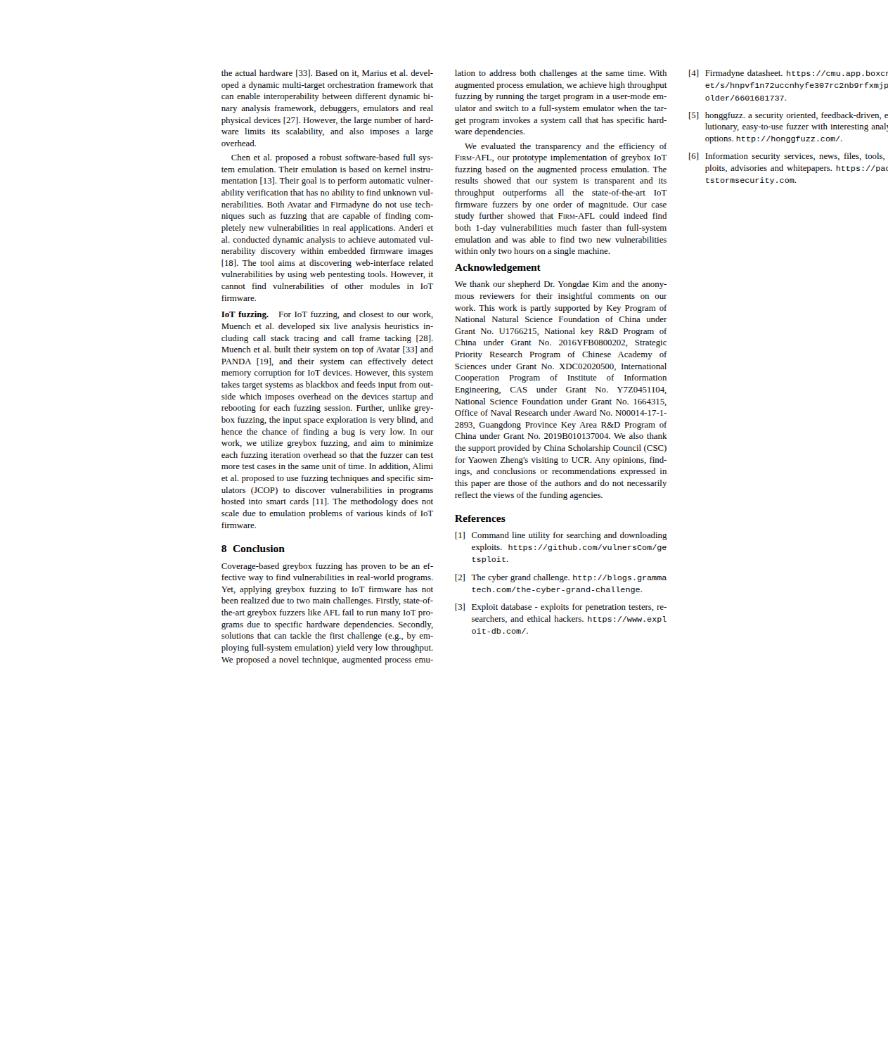the actual hardware [33]. Based on it, Marius et al. developed a dynamic multi-target orchestration framework that can enable interoperability between different dynamic binary analysis framework, debuggers, emulators and real physical devices [27]. However, the large number of hardware limits its scalability, and also imposes a large overhead.
Chen et al. proposed a robust software-based full system emulation. Their emulation is based on kernel instrumentation [13]. Their goal is to perform automatic vulnerability verification that has no ability to find unknown vulnerabilities. Both Avatar and Firmadyne do not use techniques such as fuzzing that are capable of finding completely new vulnerabilities in real applications. Anderi et al. conducted dynamic analysis to achieve automated vulnerability discovery within embedded firmware images [18]. The tool aims at discovering web-interface related vulnerabilities by using web pentesting tools. However, it cannot find vulnerabilities of other modules in IoT firmware.
IoT fuzzing. For IoT fuzzing, and closest to our work, Muench et al. developed six live analysis heuristics including call stack tracing and call frame tacking [28]. Muench et al. built their system on top of Avatar [33] and PANDA [19], and their system can effectively detect memory corruption for IoT devices. However, this system takes target systems as blackbox and feeds input from outside which imposes overhead on the devices startup and rebooting for each fuzzing session. Further, unlike greybox fuzzing, the input space exploration is very blind, and hence the chance of finding a bug is very low. In our work, we utilize greybox fuzzing, and aim to minimize each fuzzing iteration overhead so that the fuzzer can test more test cases in the same unit of time. In addition, Alimi et al. proposed to use fuzzing techniques and specific simulators (JCOP) to discover vulnerabilities in programs hosted into smart cards [11]. The methodology does not scale due to emulation problems of various kinds of IoT firmware.
8 Conclusion
Coverage-based greybox fuzzing has proven to be an effective way to find vulnerabilities in real-world programs. Yet, applying greybox fuzzing to IoT firmware has not been realized due to two main challenges. Firstly, state-of-the-art greybox fuzzers like AFL fail to run many IoT programs due to specific hardware dependencies. Secondly, solutions that can tackle the first challenge (e.g., by employing full-system emulation) yield very low throughput. We proposed a novel technique, augmented process emulation to address both challenges at the same time. With augmented process emulation, we achieve high throughput fuzzing by running the target program in a user-mode emulator and switch to a full-system emulator when the target program invokes a system call that has specific hardware dependencies.
We evaluated the transparency and the efficiency of Firm-AFL, our prototype implementation of greybox IoT fuzzing based on the augmented process emulation. The results showed that our system is transparent and its throughput outperforms all the state-of-the-art IoT firmware fuzzers by one order of magnitude. Our case study further showed that Firm-AFL could indeed find both 1-day vulnerabilities much faster than full-system emulation and was able to find two new vulnerabilities within only two hours on a single machine.
Acknowledgement
We thank our shepherd Dr. Yongdae Kim and the anonymous reviewers for their insightful comments on our work. This work is partly supported by Key Program of National Natural Science Foundation of China under Grant No. U1766215, National key R&D Program of China under Grant No. 2016YFB0800202, Strategic Priority Research Program of Chinese Academy of Sciences under Grant No. XDC02020500, International Cooperation Program of Institute of Information Engineering, CAS under Grant No. Y7Z0451104, National Science Foundation under Grant No. 1664315, Office of Naval Research under Award No. N00014-17-1-2893, Guangdong Province Key Area R&D Program of China under Grant No. 2019B010137004. We also thank the support provided by China Scholarship Council (CSC) for Yaowen Zheng's visiting to UCR. Any opinions, findings, and conclusions or recommendations expressed in this paper are those of the authors and do not necessarily reflect the views of the funding agencies.
References
Command line utility for searching and downloading exploits. https://github.com/vulnersCom/getsploit.
The cyber grand challenge. http://blogs.grammatech.com/the-cyber-grand-challenge.
Exploit database - exploits for penetration testers, researchers, and ethical hackers. https://www.exploit-db.com/.
Firmadyne datasheet. https://cmu.app.boxcn.net/s/hnpvf1n72uccnhyfe307rc2nb9rfxmjp/folder/6601681737.
honggfuzz. a security oriented, feedback-driven, evolutionary, easy-to-use fuzzer with interesting analysis options. http://honggfuzz.com/.
Information security services, news, files, tools, exploits, advisories and whitepapers. https://packetstormsecurity.com.